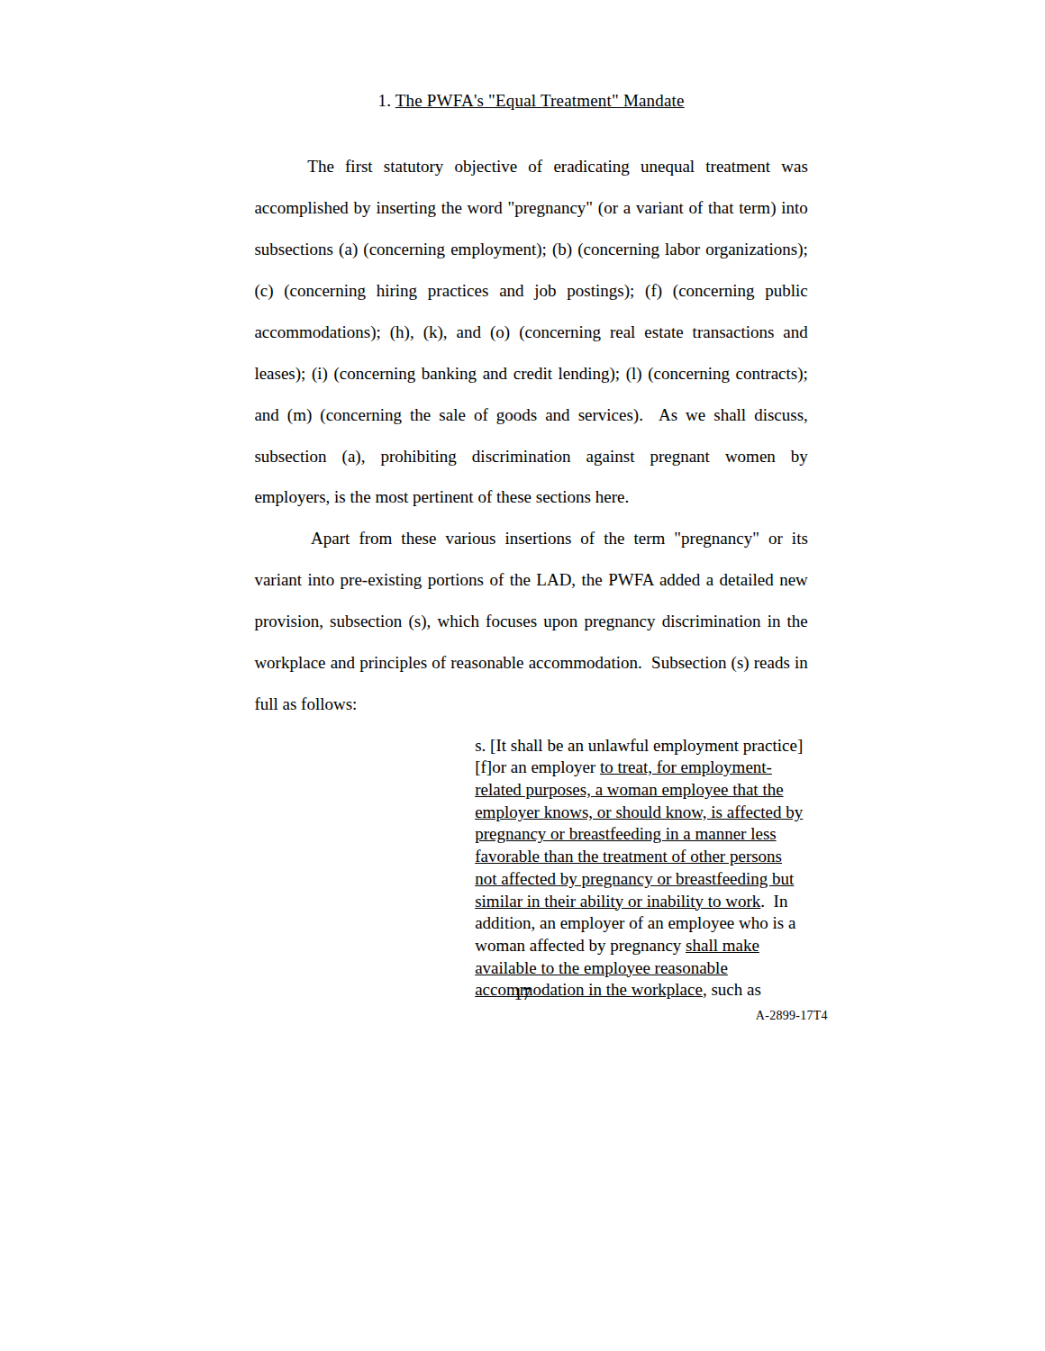1. The PWFA's "Equal Treatment" Mandate
The first statutory objective of eradicating unequal treatment was accomplished by inserting the word "pregnancy" (or a variant of that term) into subsections (a) (concerning employment); (b) (concerning labor organizations); (c) (concerning hiring practices and job postings); (f) (concerning public accommodations); (h), (k), and (o) (concerning real estate transactions and leases); (i) (concerning banking and credit lending); (l) (concerning contracts); and (m) (concerning the sale of goods and services). As we shall discuss, subsection (a), prohibiting discrimination against pregnant women by employers, is the most pertinent of these sections here.
Apart from these various insertions of the term "pregnancy" or its variant into pre-existing portions of the LAD, the PWFA added a detailed new provision, subsection (s), which focuses upon pregnancy discrimination in the workplace and principles of reasonable accommodation. Subsection (s) reads in full as follows:
s. [It shall be an unlawful employment practice] [f]or an employer to treat, for employment-related purposes, a woman employee that the employer knows, or should know, is affected by pregnancy or breastfeeding in a manner less favorable than the treatment of other persons not affected by pregnancy or breastfeeding but similar in their ability or inability to work. In addition, an employer of an employee who is a woman affected by pregnancy shall make available to the employee reasonable accommodation in the workplace, such as
17
A-2899-17T4